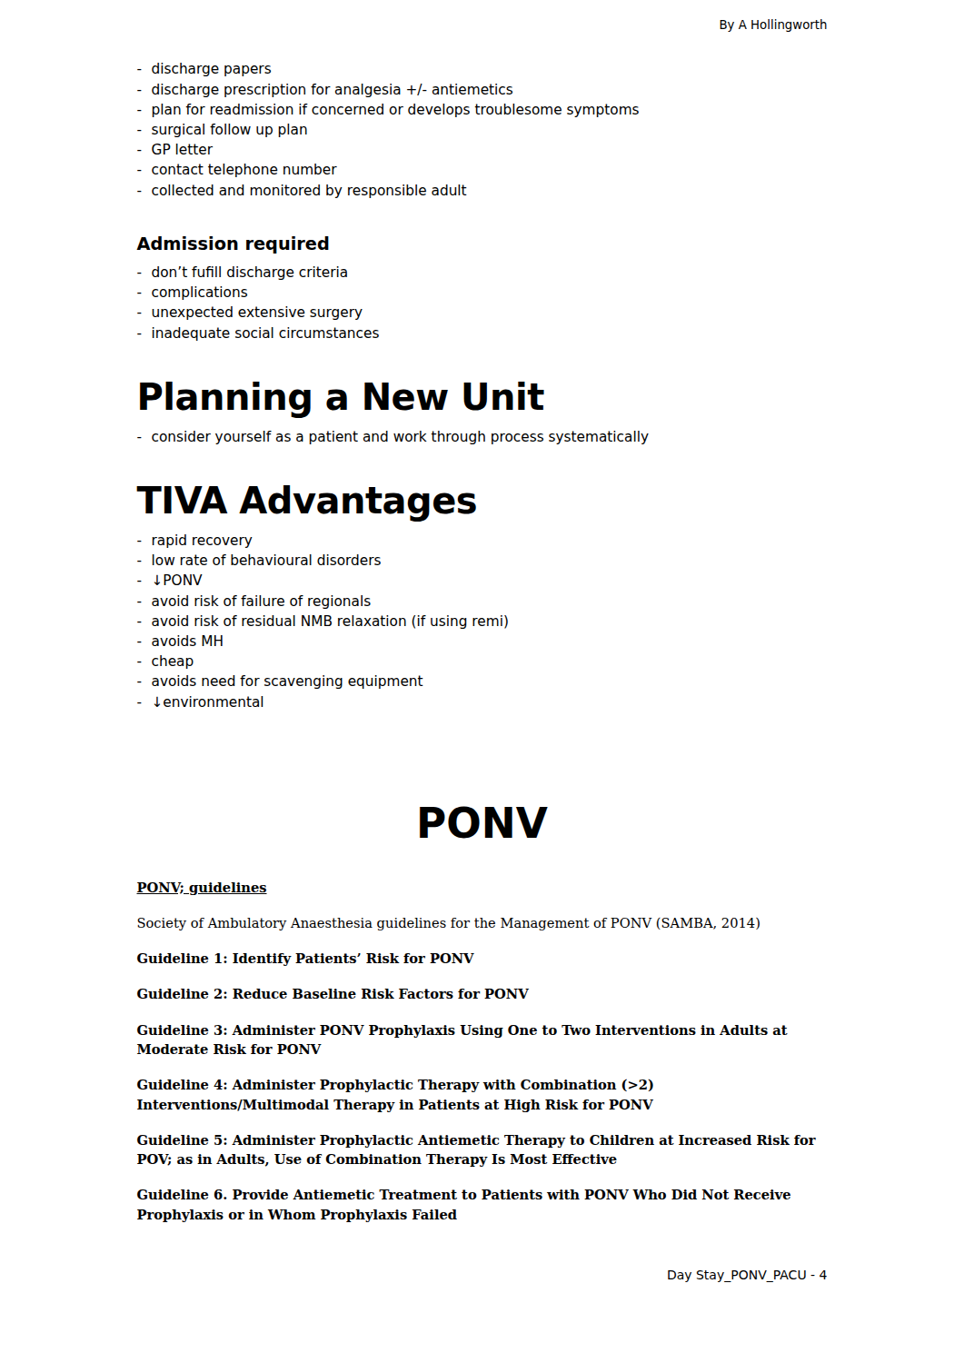By A Hollingworth
discharge papers
discharge prescription for analgesia +/- antiemetics
plan for readmission if concerned or develops troublesome symptoms
surgical follow up plan
GP letter
contact telephone number
collected and monitored by responsible adult
Admission required
don’t fufill discharge criteria
complications
unexpected extensive surgery
inadequate social circumstances
Planning a New Unit
consider yourself as a patient and work through process systematically
TIVA Advantages
rapid recovery
low rate of behavioural disorders
↓PONV
avoid risk of failure of regionals
avoid risk of residual NMB relaxation (if using remi)
avoids MH
cheap
avoids need for scavenging equipment
↓environmental
PONV
PONV; guidelines
Society of Ambulatory Anaesthesia guidelines for the Management of PONV (SAMBA, 2014)
Guideline 1: Identify Patients’ Risk for PONV
Guideline 2: Reduce Baseline Risk Factors for PONV
Guideline 3: Administer PONV Prophylaxis Using One to Two Interventions in Adults at Moderate Risk for PONV
Guideline 4: Administer Prophylactic Therapy with Combination (>2) Interventions/Multimodal Therapy in Patients at High Risk for PONV
Guideline 5: Administer Prophylactic Antiemetic Therapy to Children at Increased Risk for POV; as in Adults, Use of Combination Therapy Is Most Effective
Guideline 6. Provide Antiemetic Treatment to Patients with PONV Who Did Not Receive Prophylaxis or in Whom Prophylaxis Failed
Day Stay_PONV_PACU - 4